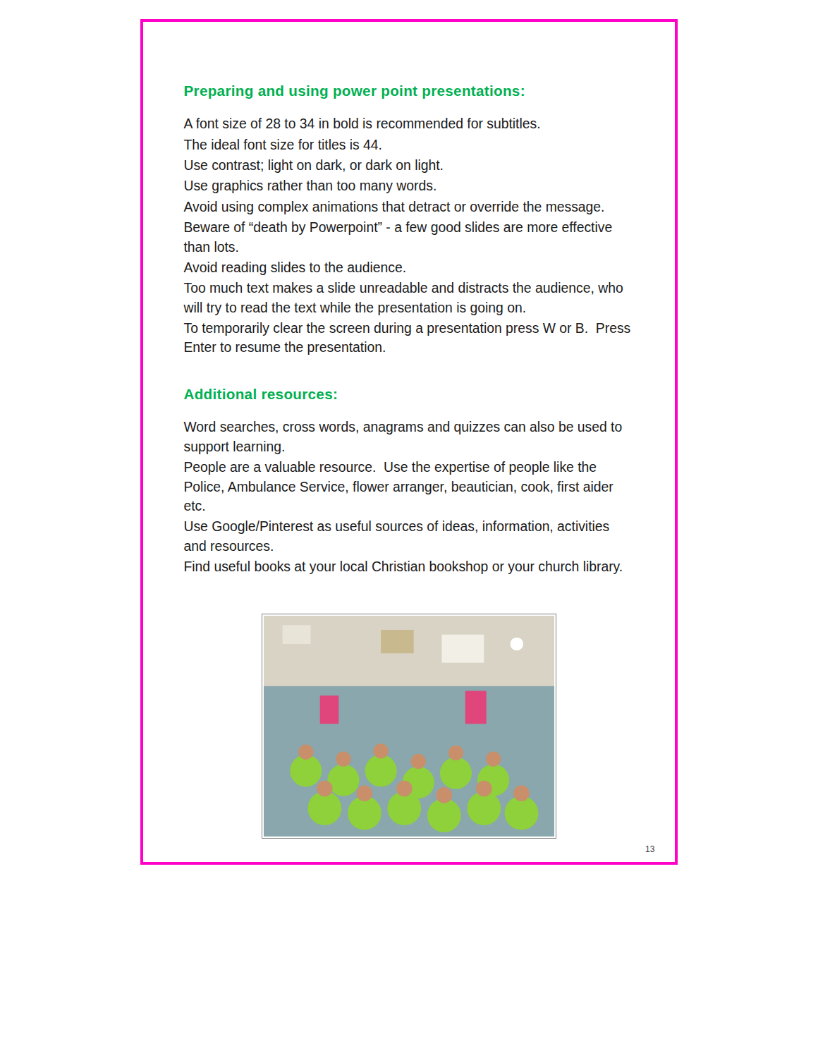Preparing and using power point presentations:
A font size of 28 to 34 in bold is recommended for subtitles.
The ideal font size for titles is 44.
Use contrast; light on dark, or dark on light.
Use graphics rather than too many words.
Avoid using complex animations that detract or override the message.
Beware of “death by Powerpoint” - a few good slides are more effective than lots.
Avoid reading slides to the audience.
Too much text makes a slide unreadable and distracts the audience, who will try to read the text while the presentation is going on.
To temporarily clear the screen during a presentation press W or B. Press Enter to resume the presentation.
Additional resources:
Word searches, cross words, anagrams and quizzes can also be used to support learning.
People are a valuable resource. Use the expertise of people like the Police, Ambulance Service, flower arranger, beautician, cook, first aider etc.
Use Google/Pinterest as useful sources of ideas, information, activities and resources.
Find useful books at your local Christian bookshop or your church library.
13